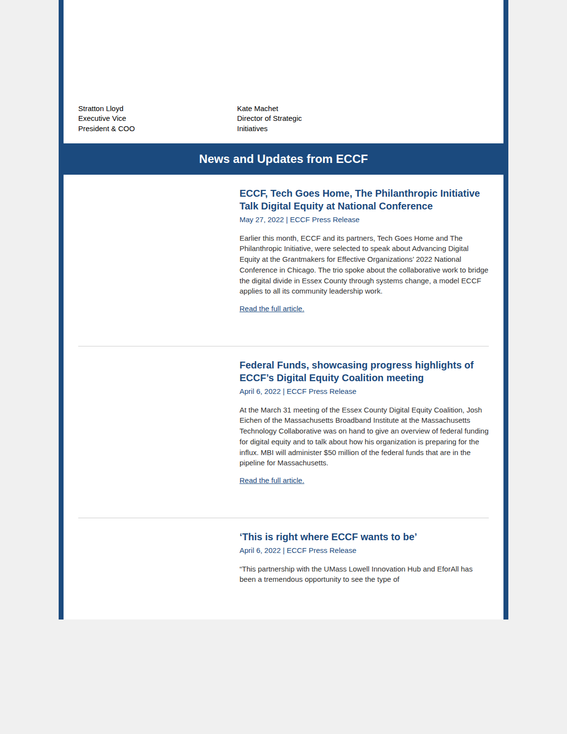Stratton Lloyd Executive Vice President & COO
Kate Machet Director of Strategic Initiatives
News and Updates from ECCF
ECCF, Tech Goes Home, The Philanthropic Initiative Talk Digital Equity at National Conference
May 27, 2022 | ECCF Press Release
Earlier this month, ECCF and its partners, Tech Goes Home and The Philanthropic Initiative, were selected to speak about Advancing Digital Equity at the Grantmakers for Effective Organizations’ 2022 National Conference in Chicago. The trio spoke about the collaborative work to bridge the digital divide in Essex County through systems change, a model ECCF applies to all its community leadership work.
Read the full article.
Federal Funds, showcasing progress highlights of ECCF’s Digital Equity Coalition meeting
April 6, 2022 | ECCF Press Release
At the March 31 meeting of the Essex County Digital Equity Coalition, Josh Eichen of the Massachusetts Broadband Institute at the Massachusetts Technology Collaborative was on hand to give an overview of federal funding for digital equity and to talk about how his organization is preparing for the influx. MBI will administer $50 million of the federal funds that are in the pipeline for Massachusetts.
Read the full article.
‘This is right where ECCF wants to be’
April 6, 2022 | ECCF Press Release
“This partnership with the UMass Lowell Innovation Hub and EforAll has been a tremendous opportunity to see the type of